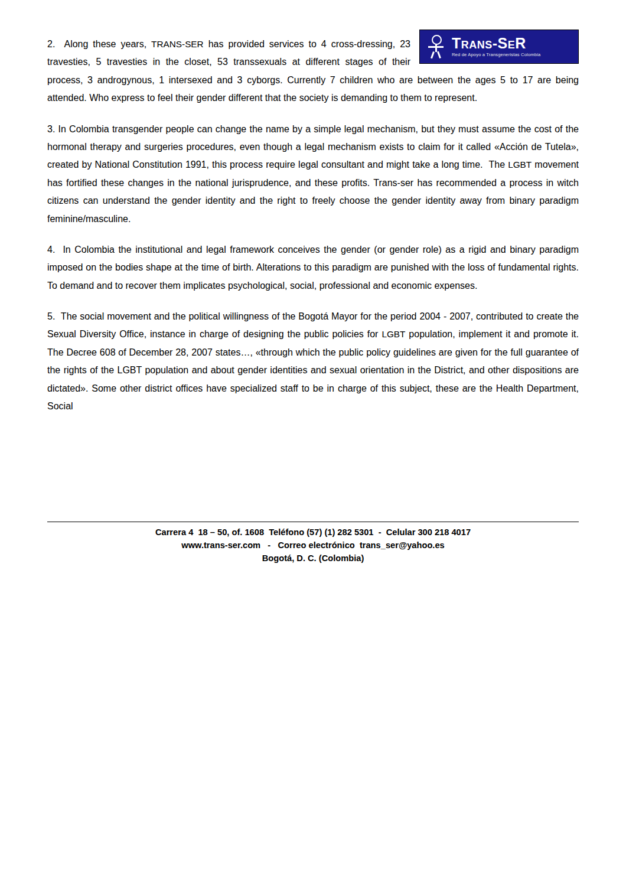TRANS-SER
Red de Apoyo a Transgeneristas Colombia
2. Along these years, TRANS-SER has provided services to 4 cross-dressing, 23 travesties, 5 travesties in the closet, 53 transsexuals at different stages of their process, 3 androgynous, 1 intersexed and 3 cyborgs. Currently 7 children who are between the ages 5 to 17 are being attended. Who express to feel their gender different that the society is demanding to them to represent.
3. In Colombia transgender people can change the name by a simple legal mechanism, but they must assume the cost of the hormonal therapy and surgeries procedures, even though a legal mechanism exists to claim for it called «Acción de Tutela», created by National Constitution 1991, this process require legal consultant and might take a long time. The LGBT movement has fortified these changes in the national jurisprudence, and these profits. Trans-ser has recommended a process in witch citizens can understand the gender identity and the right to freely choose the gender identity away from binary paradigm feminine/masculine.
4. In Colombia the institutional and legal framework conceives the gender (or gender role) as a rigid and binary paradigm imposed on the bodies shape at the time of birth. Alterations to this paradigm are punished with the loss of fundamental rights. To demand and to recover them implicates psychological, social, professional and economic expenses.
5. The social movement and the political willingness of the Bogotá Mayor for the period 2004 - 2007, contributed to create the Sexual Diversity Office, instance in charge of designing the public policies for LGBT population, implement it and promote it. The Decree 608 of December 28, 2007 states…, «through which the public policy guidelines are given for the full guarantee of the rights of the LGBT population and about gender identities and sexual orientation in the District, and other dispositions are dictated». Some other district offices have specialized staff to be in charge of this subject, these are the Health Department, Social
Carrera 4 18 – 50, of. 1608 Teléfono (57) (1) 282 5301 - Celular 300 218 4017
www.trans-ser.com - Correo electrónico trans_ser@yahoo.es
Bogotá, D. C. (Colombia)